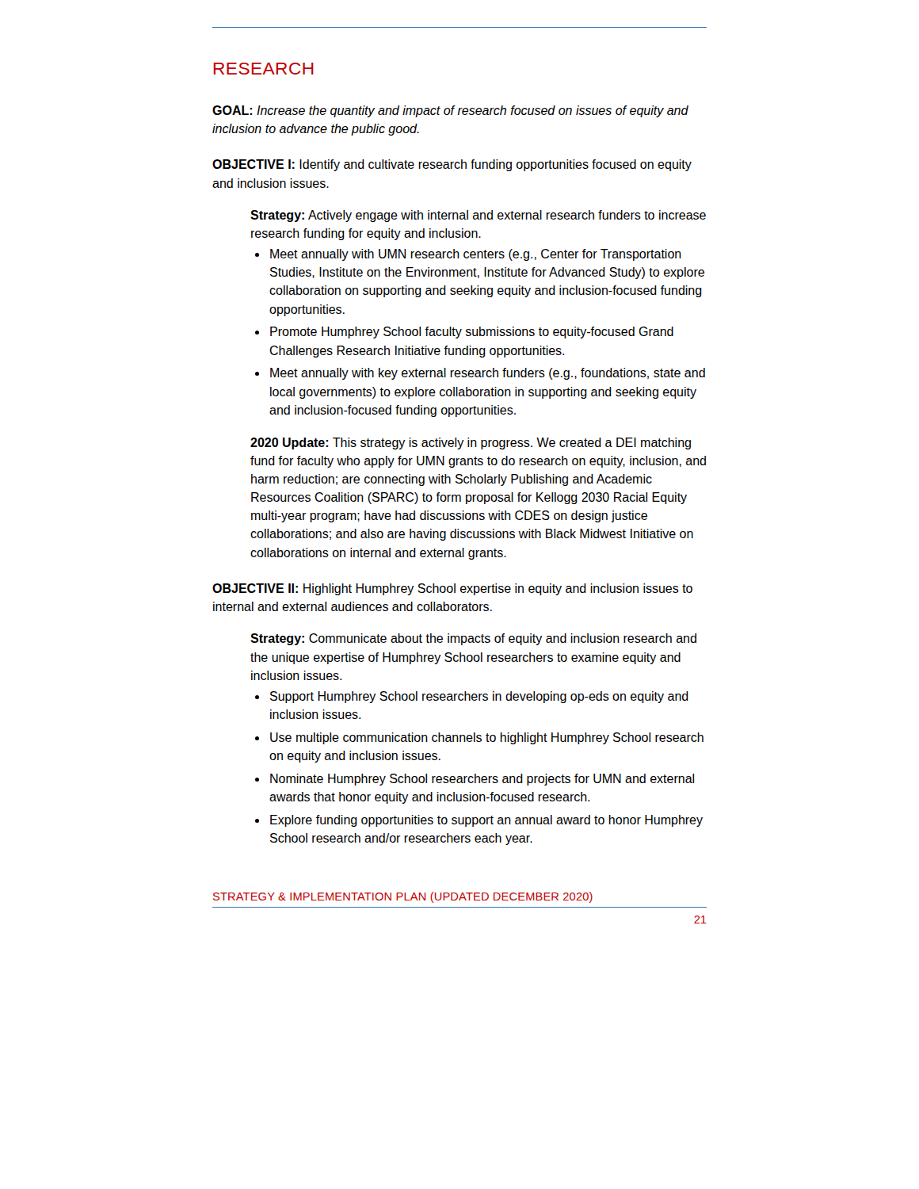RESEARCH
GOAL: Increase the quantity and impact of research focused on issues of equity and inclusion to advance the public good.
OBJECTIVE I: Identify and cultivate research funding opportunities focused on equity and inclusion issues.
Strategy: Actively engage with internal and external research funders to increase research funding for equity and inclusion.
Meet annually with UMN research centers (e.g., Center for Transportation Studies, Institute on the Environment, Institute for Advanced Study) to explore collaboration on supporting and seeking equity and inclusion-focused funding opportunities.
Promote Humphrey School faculty submissions to equity-focused Grand Challenges Research Initiative funding opportunities.
Meet annually with key external research funders (e.g., foundations, state and local governments) to explore collaboration in supporting and seeking equity and inclusion-focused funding opportunities.
2020 Update: This strategy is actively in progress. We created a DEI matching fund for faculty who apply for UMN grants to do research on equity, inclusion, and harm reduction; are connecting with Scholarly Publishing and Academic Resources Coalition (SPARC) to form proposal for Kellogg 2030 Racial Equity multi-year program; have had discussions with CDES on design justice collaborations; and also are having discussions with Black Midwest Initiative on collaborations on internal and external grants.
OBJECTIVE II: Highlight Humphrey School expertise in equity and inclusion issues to internal and external audiences and collaborators.
Strategy: Communicate about the impacts of equity and inclusion research and the unique expertise of Humphrey School researchers to examine equity and inclusion issues.
Support Humphrey School researchers in developing op-eds on equity and inclusion issues.
Use multiple communication channels to highlight Humphrey School research on equity and inclusion issues.
Nominate Humphrey School researchers and projects for UMN and external awards that honor equity and inclusion-focused research.
Explore funding opportunities to support an annual award to honor Humphrey School research and/or researchers each year.
STRATEGY & IMPLEMENTATION PLAN (UPDATED DECEMBER 2020)
21